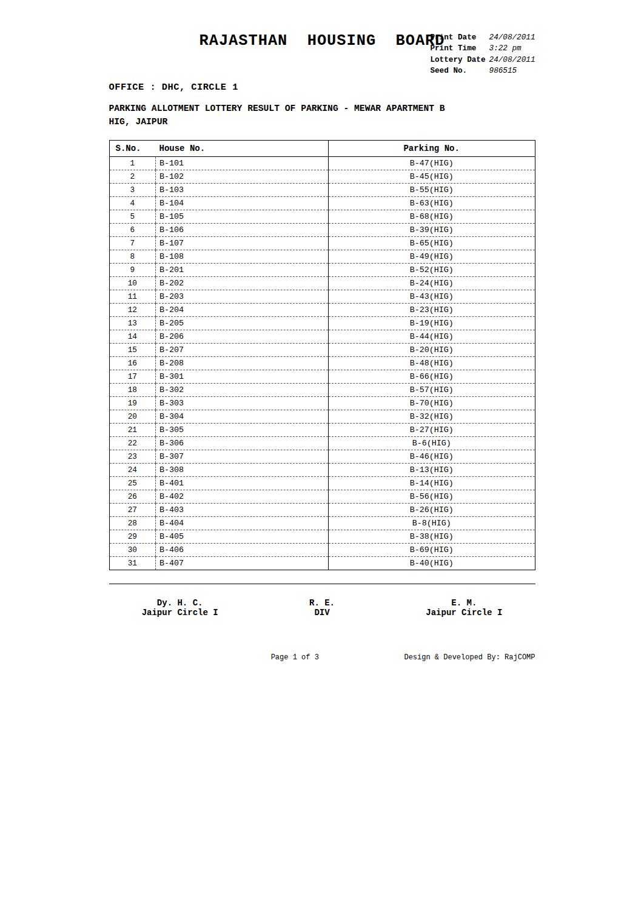| Print Date | 24/08/2011 |
| Print Time | 3:22 pm |
| Lottery Date | 24/08/2011 |
| Seed No. | 986515 |
RAJASTHAN HOUSING BOARD
OFFICE : DHC, CIRCLE 1
PARKING ALLOTMENT LOTTERY RESULT OF PARKING - MEWAR APARTMENT B HIG, JAIPUR
| S.No. | House No. | Parking No. |
| --- | --- | --- |
| 1 | B-101 | B-47(HIG) |
| 2 | B-102 | B-45(HIG) |
| 3 | B-103 | B-55(HIG) |
| 4 | B-104 | B-63(HIG) |
| 5 | B-105 | B-68(HIG) |
| 6 | B-106 | B-39(HIG) |
| 7 | B-107 | B-65(HIG) |
| 8 | B-108 | B-49(HIG) |
| 9 | B-201 | B-52(HIG) |
| 10 | B-202 | B-24(HIG) |
| 11 | B-203 | B-43(HIG) |
| 12 | B-204 | B-23(HIG) |
| 13 | B-205 | B-19(HIG) |
| 14 | B-206 | B-44(HIG) |
| 15 | B-207 | B-20(HIG) |
| 16 | B-208 | B-48(HIG) |
| 17 | B-301 | B-66(HIG) |
| 18 | B-302 | B-57(HIG) |
| 19 | B-303 | B-70(HIG) |
| 20 | B-304 | B-32(HIG) |
| 21 | B-305 | B-27(HIG) |
| 22 | B-306 | B-6(HIG) |
| 23 | B-307 | B-46(HIG) |
| 24 | B-308 | B-13(HIG) |
| 25 | B-401 | B-14(HIG) |
| 26 | B-402 | B-56(HIG) |
| 27 | B-403 | B-26(HIG) |
| 28 | B-404 | B-8(HIG) |
| 29 | B-405 | B-38(HIG) |
| 30 | B-406 | B-69(HIG) |
| 31 | B-407 | B-40(HIG) |
Dy. H. C. Jaipur Circle I
R. E. DIV
E. M. Jaipur Circle I
Page 1 of 3 Design & Developed By: RajCOMP